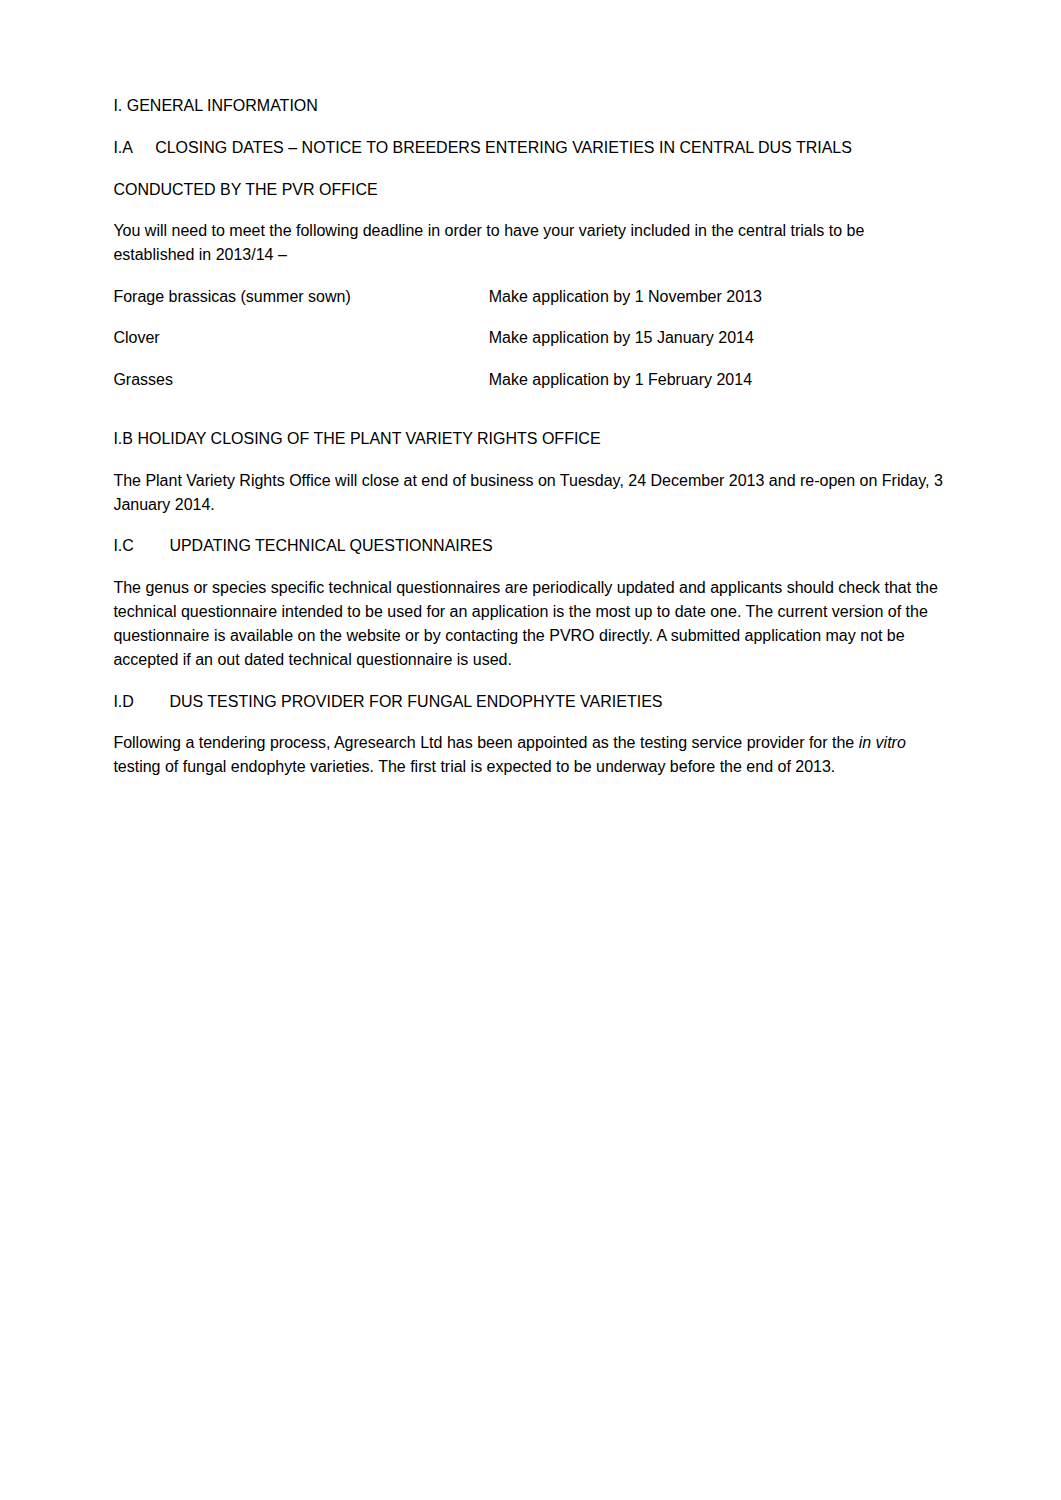I. GENERAL INFORMATION
I.A CLOSING DATES – NOTICE TO BREEDERS ENTERING VARIETIES IN CENTRAL DUS TRIALS
CONDUCTED BY THE PVR OFFICE
You will need to meet the following deadline in order to have your variety included in the central trials to be established in 2013/14 –
| Forage brassicas (summer sown) | Make application by 1 November 2013 |
| Clover | Make application by 15 January 2014 |
| Grasses | Make application by 1 February 2014 |
I.B HOLIDAY CLOSING OF THE PLANT VARIETY RIGHTS OFFICE
The Plant Variety Rights Office will close at end of business on Tuesday, 24 December 2013 and re-open on Friday, 3 January 2014.
I.C UPDATING TECHNICAL QUESTIONNAIRES
The genus or species specific technical questionnaires are periodically updated and applicants should check that the technical questionnaire intended to be used for an application is the most up to date one. The current version of the questionnaire is available on the website or by contacting the PVRO directly. A submitted application may not be accepted if an out dated technical questionnaire is used.
I.D DUS TESTING PROVIDER FOR FUNGAL ENDOPHYTE VARIETIES
Following a tendering process, Agresearch Ltd has been appointed as the testing service provider for the in vitro testing of fungal endophyte varieties. The first trial is expected to be underway before the end of 2013.